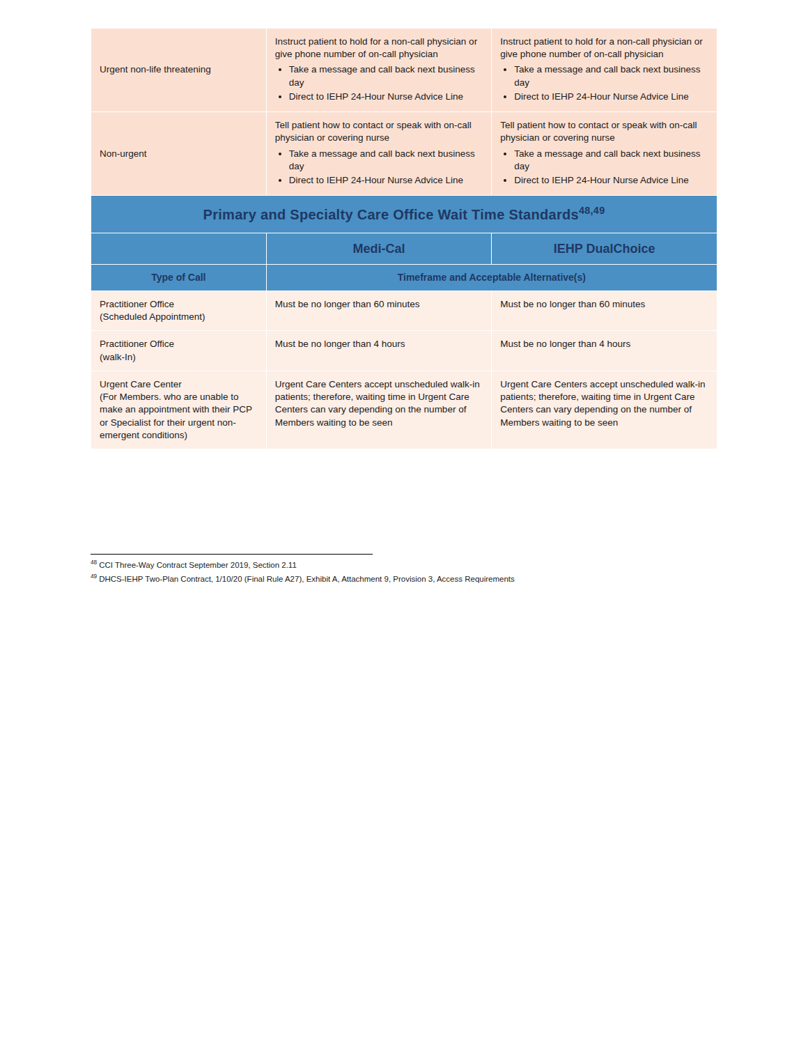| Urgent non-life threatening | Instruct patient to hold for a non-call physician or give phone number of on-call physician Take a message and call back next business day Direct to IEHP 24-Hour Nurse Advice Line | Instruct patient to hold for a non-call physician or give phone number of on-call physician Take a message and call back next business day Direct to IEHP 24-Hour Nurse Advice Line |
| Non-urgent | Tell patient how to contact or speak with on-call physician or covering nurse Take a message and call back next business day Direct to IEHP 24-Hour Nurse Advice Line | Tell patient how to contact or speak with on-call physician or covering nurse Take a message and call back next business day Direct to IEHP 24-Hour Nurse Advice Line |
| Primary and Specialty Care Office Wait Time Standards 48,49 |
| | Medi-Cal | IEHP DualChoice |
| Type of Call | Timeframe and Acceptable Alternative(s) |
| Practitioner Office (Scheduled Appointment) | Must be no longer than 60 minutes | Must be no longer than 60 minutes |
| Practitioner Office (walk-In) | Must be no longer than 4 hours | Must be no longer than 4 hours |
| Urgent Care Center (For Members. who are unable to make an appointment with their PCP or Specialist for their urgent non-emergent conditions) | Urgent Care Centers accept unscheduled walk-in patients; therefore, waiting time in Urgent Care Centers can vary depending on the number of Members waiting to be seen | Urgent Care Centers accept unscheduled walk-in patients; therefore, waiting time in Urgent Care Centers can vary depending on the number of Members waiting to be seen |
48CCI Three-Way Contract September 2019, Section 2.11
49DHCS-IEHP Two-Plan Contract, 1/10/20 (Final Rule A27), Exhibit A, Attachment 9, Provision 3, Access Requirements